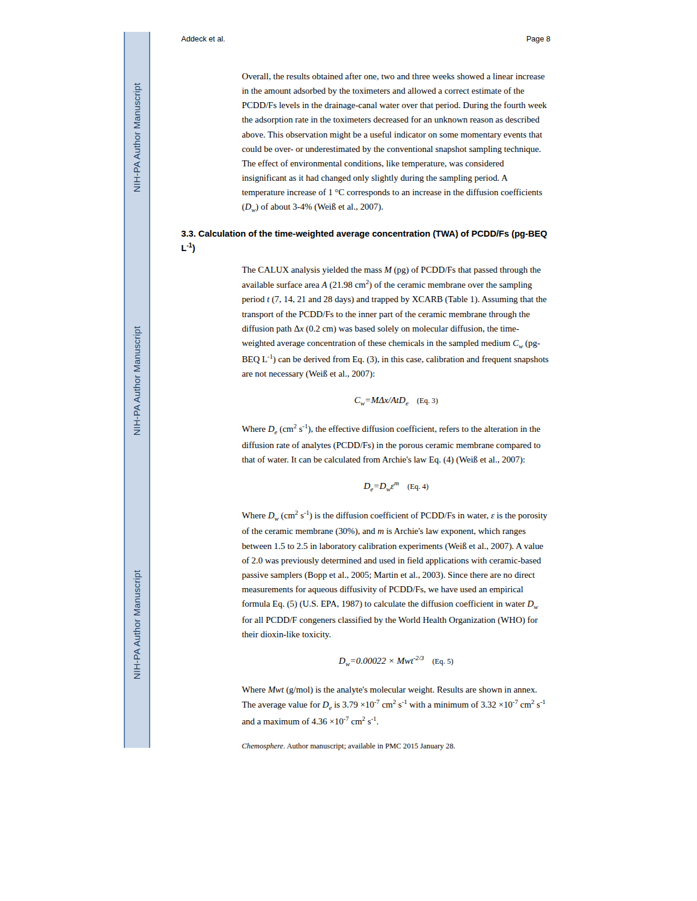NIH-PA Author Manuscript NIH-PA Author Manuscript NIH-PA Author Manuscript
Addeck et al.
Page 8
Overall, the results obtained after one, two and three weeks showed a linear increase in the amount adsorbed by the toximeters and allowed a correct estimate of the PCDD/Fs levels in the drainage-canal water over that period. During the fourth week the adsorption rate in the toximeters decreased for an unknown reason as described above. This observation might be a useful indicator on some momentary events that could be over- or underestimated by the conventional snapshot sampling technique. The effect of environmental conditions, like temperature, was considered insignificant as it had changed only slightly during the sampling period. A temperature increase of 1 °C corresponds to an increase in the diffusion coefficients (Dw) of about 3-4% (Weiß et al., 2007).
3.3. Calculation of the time-weighted average concentration (TWA) of PCDD/Fs (pg-BEQ L-1)
The CALUX analysis yielded the mass M (pg) of PCDD/Fs that passed through the available surface area A (21.98 cm2) of the ceramic membrane over the sampling period t (7, 14, 21 and 28 days) and trapped by XCARB (Table 1). Assuming that the transport of the PCDD/Fs to the inner part of the ceramic membrane through the diffusion path Δx (0.2 cm) was based solely on molecular diffusion, the time-weighted average concentration of these chemicals in the sampled medium Cw (pg-BEQ L-1) can be derived from Eq. (3), in this case, calibration and frequent snapshots are not necessary (Weiß et al., 2007):
Cw=MΔx/AtDe(Eq. 3)
Where De (cm2 s-1), the effective diffusion coefficient, refers to the alteration in the diffusion rate of analytes (PCDD/Fs) in the porous ceramic membrane compared to that of water. It can be calculated from Archie's law Eq. (4) (Weiß et al., 2007):
De=Dwεm(Eq. 4)
Where Dw (cm2 s-1) is the diffusion coefficient of PCDD/Fs in water, ε is the porosity of the ceramic membrane (30%), and m is Archie's law exponent, which ranges between 1.5 to 2.5 in laboratory calibration experiments (Weiß et al., 2007). A value of 2.0 was previously determined and used in field applications with ceramic-based passive samplers (Bopp et al., 2005; Martin et al., 2003). Since there are no direct measurements for aqueous diffusivity of PCDD/Fs, we have used an empirical formula Eq. (5) (U.S. EPA, 1987) to calculate the diffusion coefficient in water Dw for all PCDD/F congeners classified by the World Health Organization (WHO) for their dioxin-like toxicity.
Dw=0.00022 × Mwt-2/3(Eq. 5)
Where Mwt (g/mol) is the analyte's molecular weight. Results are shown in annex. The average value for De is 3.79 ×10-7 cm2 s-1 with a minimum of 3.32 ×10-7 cm2 s-1 and a maximum of 4.36 ×10-7 cm2 s-1.
Chemosphere. Author manuscript; available in PMC 2015 January 28.